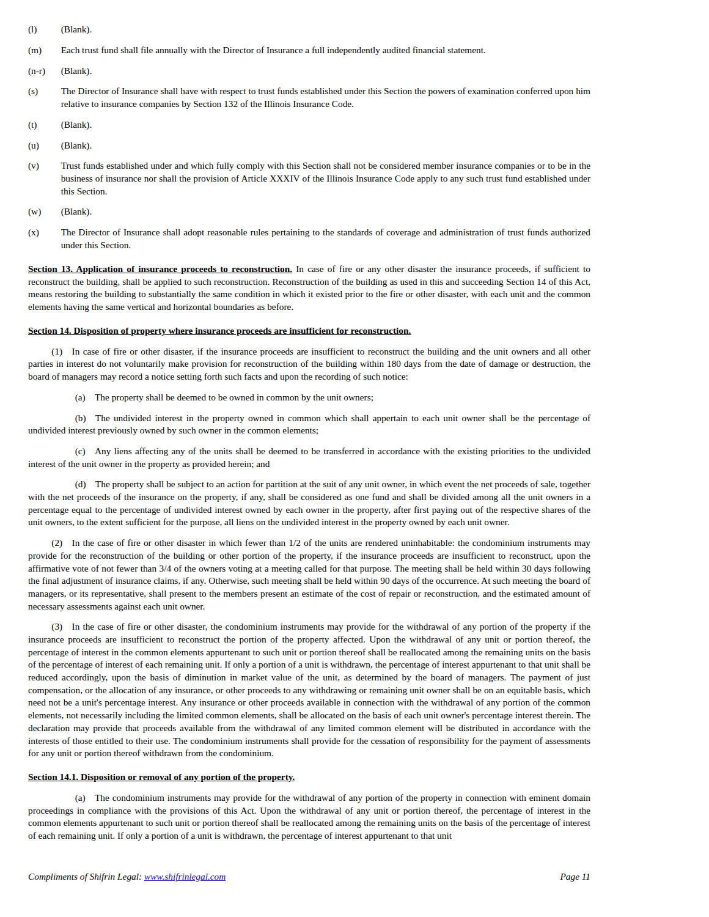(l)(Blank).
(m) Each trust fund shall file annually with the Director of Insurance a full independently audited financial statement.
(n-r)(Blank).
(s) The Director of Insurance shall have with respect to trust funds established under this Section the powers of examination conferred upon him relative to insurance companies by Section 132 of the Illinois Insurance Code.
(t)(Blank).
(u)(Blank).
(v) Trust funds established under and which fully comply with this Section shall not be considered member insurance companies or to be in the business of insurance nor shall the provision of Article XXXIV of the Illinois Insurance Code apply to any such trust fund established under this Section.
(w)(Blank).
(x) The Director of Insurance shall adopt reasonable rules pertaining to the standards of coverage and administration of trust funds authorized under this Section.
Section 13. Application of insurance proceeds to reconstruction. In case of fire or any other disaster the insurance proceeds, if sufficient to reconstruct the building, shall be applied to such reconstruction. Reconstruction of the building as used in this and succeeding Section 14 of this Act, means restoring the building to substantially the same condition in which it existed prior to the fire or other disaster, with each unit and the common elements having the same vertical and horizontal boundaries as before.
Section 14. Disposition of property where insurance proceeds are insufficient for reconstruction.
(1) In case of fire or other disaster, if the insurance proceeds are insufficient to reconstruct the building and the unit owners and all other parties in interest do not voluntarily make provision for reconstruction of the building within 180 days from the date of damage or destruction, the board of managers may record a notice setting forth such facts and upon the recording of such notice:
(a) The property shall be deemed to be owned in common by the unit owners;
(b) The undivided interest in the property owned in common which shall appertain to each unit owner shall be the percentage of undivided interest previously owned by such owner in the common elements;
(c) Any liens affecting any of the units shall be deemed to be transferred in accordance with the existing priorities to the undivided interest of the unit owner in the property as provided herein; and
(d) The property shall be subject to an action for partition at the suit of any unit owner, in which event the net proceeds of sale, together with the net proceeds of the insurance on the property, if any, shall be considered as one fund and shall be divided among all the unit owners in a percentage equal to the percentage of undivided interest owned by each owner in the property, after first paying out of the respective shares of the unit owners, to the extent sufficient for the purpose, all liens on the undivided interest in the property owned by each unit owner.
(2) In the case of fire or other disaster in which fewer than 1/2 of the units are rendered uninhabitable: the condominium instruments may provide for the reconstruction of the building or other portion of the property, if the insurance proceeds are insufficient to reconstruct, upon the affirmative vote of not fewer than 3/4 of the owners voting at a meeting called for that purpose. The meeting shall be held within 30 days following the final adjustment of insurance claims, if any. Otherwise, such meeting shall be held within 90 days of the occurrence. At such meeting the board of managers, or its representative, shall present to the members present an estimate of the cost of repair or reconstruction, and the estimated amount of necessary assessments against each unit owner.
(3) In the case of fire or other disaster, the condominium instruments may provide for the withdrawal of any portion of the property if the insurance proceeds are insufficient to reconstruct the portion of the property affected. Upon the withdrawal of any unit or portion thereof, the percentage of interest in the common elements appurtenant to such unit or portion thereof shall be reallocated among the remaining units on the basis of the percentage of interest of each remaining unit. If only a portion of a unit is withdrawn, the percentage of interest appurtenant to that unit shall be reduced accordingly, upon the basis of diminution in market value of the unit, as determined by the board of managers. The payment of just compensation, or the allocation of any insurance, or other proceeds to any withdrawing or remaining unit owner shall be on an equitable basis, which need not be a unit's percentage interest. Any insurance or other proceeds available in connection with the withdrawal of any portion of the common elements, not necessarily including the limited common elements, shall be allocated on the basis of each unit owner's percentage interest therein. The declaration may provide that proceeds available from the withdrawal of any limited common element will be distributed in accordance with the interests of those entitled to their use. The condominium instruments shall provide for the cessation of responsibility for the payment of assessments for any unit or portion thereof withdrawn from the condominium.
Section 14.1. Disposition or removal of any portion of the property.
(a) The condominium instruments may provide for the withdrawal of any portion of the property in connection with eminent domain proceedings in compliance with the provisions of this Act. Upon the withdrawal of any unit or portion thereof, the percentage of interest in the common elements appurtenant to such unit or portion thereof shall be reallocated among the remaining units on the basis of the percentage of interest of each remaining unit. If only a portion of a unit is withdrawn, the percentage of interest appurtenant to that unit
Compliments of Shifrin Legal: www.shifrinlegal.com Page 11